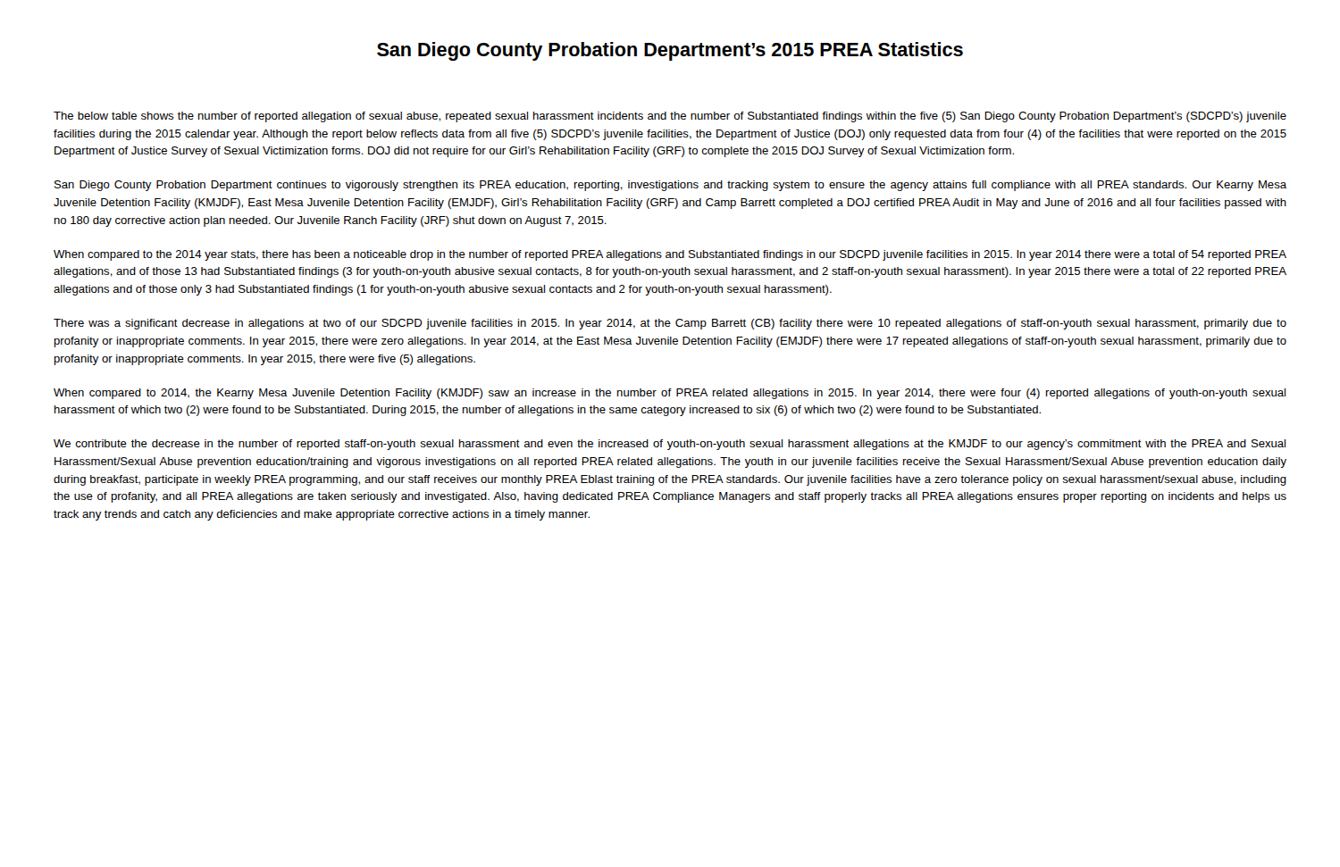San Diego County Probation Department’s 2015 PREA Statistics
The below table shows the number of reported allegation of sexual abuse, repeated sexual harassment incidents and the number of Substantiated findings within the five (5) San Diego County Probation Department’s (SDCPD’s) juvenile facilities during the 2015 calendar year. Although the report below reflects data from all five (5) SDCPD’s juvenile facilities, the Department of Justice (DOJ) only requested data from four (4) of the facilities that were reported on the 2015 Department of Justice Survey of Sexual Victimization forms. DOJ did not require for our Girl’s Rehabilitation Facility (GRF) to complete the 2015 DOJ Survey of Sexual Victimization form.
San Diego County Probation Department continues to vigorously strengthen its PREA education, reporting, investigations and tracking system to ensure the agency attains full compliance with all PREA standards. Our Kearny Mesa Juvenile Detention Facility (KMJDF), East Mesa Juvenile Detention Facility (EMJDF), Girl’s Rehabilitation Facility (GRF) and Camp Barrett completed a DOJ certified PREA Audit in May and June of 2016 and all four facilities passed with no 180 day corrective action plan needed. Our Juvenile Ranch Facility (JRF) shut down on August 7, 2015.
When compared to the 2014 year stats, there has been a noticeable drop in the number of reported PREA allegations and Substantiated findings in our SDCPD juvenile facilities in 2015. In year 2014 there were a total of 54 reported PREA allegations, and of those 13 had Substantiated findings (3 for youth-on-youth abusive sexual contacts, 8 for youth-on-youth sexual harassment, and 2 staff-on-youth sexual harassment). In year 2015 there were a total of 22 reported PREA allegations and of those only 3 had Substantiated findings (1 for youth-on-youth abusive sexual contacts and 2 for youth-on-youth sexual harassment).
There was a significant decrease in allegations at two of our SDCPD juvenile facilities in 2015. In year 2014, at the Camp Barrett (CB) facility there were 10 repeated allegations of staff-on-youth sexual harassment, primarily due to profanity or inappropriate comments. In year 2015, there were zero allegations. In year 2014, at the East Mesa Juvenile Detention Facility (EMJDF) there were 17 repeated allegations of staff-on-youth sexual harassment, primarily due to profanity or inappropriate comments. In year 2015, there were five (5) allegations.
When compared to 2014, the Kearny Mesa Juvenile Detention Facility (KMJDF) saw an increase in the number of PREA related allegations in 2015. In year 2014, there were four (4) reported allegations of youth-on-youth sexual harassment of which two (2) were found to be Substantiated. During 2015, the number of allegations in the same category increased to six (6) of which two (2) were found to be Substantiated.
We contribute the decrease in the number of reported staff-on-youth sexual harassment and even the increased of youth-on-youth sexual harassment allegations at the KMJDF to our agency’s commitment with the PREA and Sexual Harassment/Sexual Abuse prevention education/training and vigorous investigations on all reported PREA related allegations. The youth in our juvenile facilities receive the Sexual Harassment/Sexual Abuse prevention education daily during breakfast, participate in weekly PREA programming, and our staff receives our monthly PREA Eblast training of the PREA standards. Our juvenile facilities have a zero tolerance policy on sexual harassment/sexual abuse, including the use of profanity, and all PREA allegations are taken seriously and investigated. Also, having dedicated PREA Compliance Managers and staff properly tracks all PREA allegations ensures proper reporting on incidents and helps us track any trends and catch any deficiencies and make appropriate corrective actions in a timely manner.